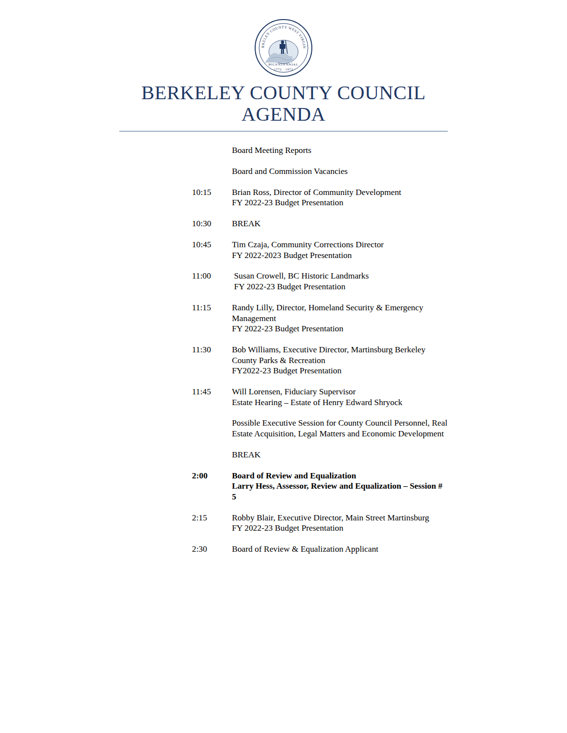BERKELEY COUNTY WEST VIRGINIA BICENTENNIAL 1772 · 1972
BERKELEY COUNTY COUNCIL
AGENDA
| | Board Meeting Reports |
| | Board and Commission Vacancies |
| 10:15 | Brian Ross, Director of Community Development FY 2022-23 Budget Presentation |
| 10:30 | BREAK |
| 10:45 | Tim Czaja, Community Corrections Director FY 2022-2023 Budget Presentation |
| 11:00 | Susan Crowell, BC Historic Landmarks FY 2022-23 Budget Presentation |
| 11:15 | Randy Lilly, Director, Homeland Security & Emergency Management FY 2022-23 Budget Presentation |
| 11:30 | Bob Williams, Executive Director, Martinsburg Berkeley County Parks & Recreation FY2022-23 Budget Presentation |
| 11:45 | Will Lorensen, Fiduciary Supervisor Estate Hearing – Estate of Henry Edward Shryock |
| | Possible Executive Session for County Council Personnel, Real Estate Acquisition, Legal Matters and Economic Development |
| | BREAK |
| 2:00 | Board of Review and Equalization Larry Hess, Assessor, Review and Equalization – Session # 5 |
| 2:15 | Robby Blair, Executive Director, Main Street Martinsburg FY 2022-23 Budget Presentation |
| 2:30 | Board of Review & Equalization Applicant |